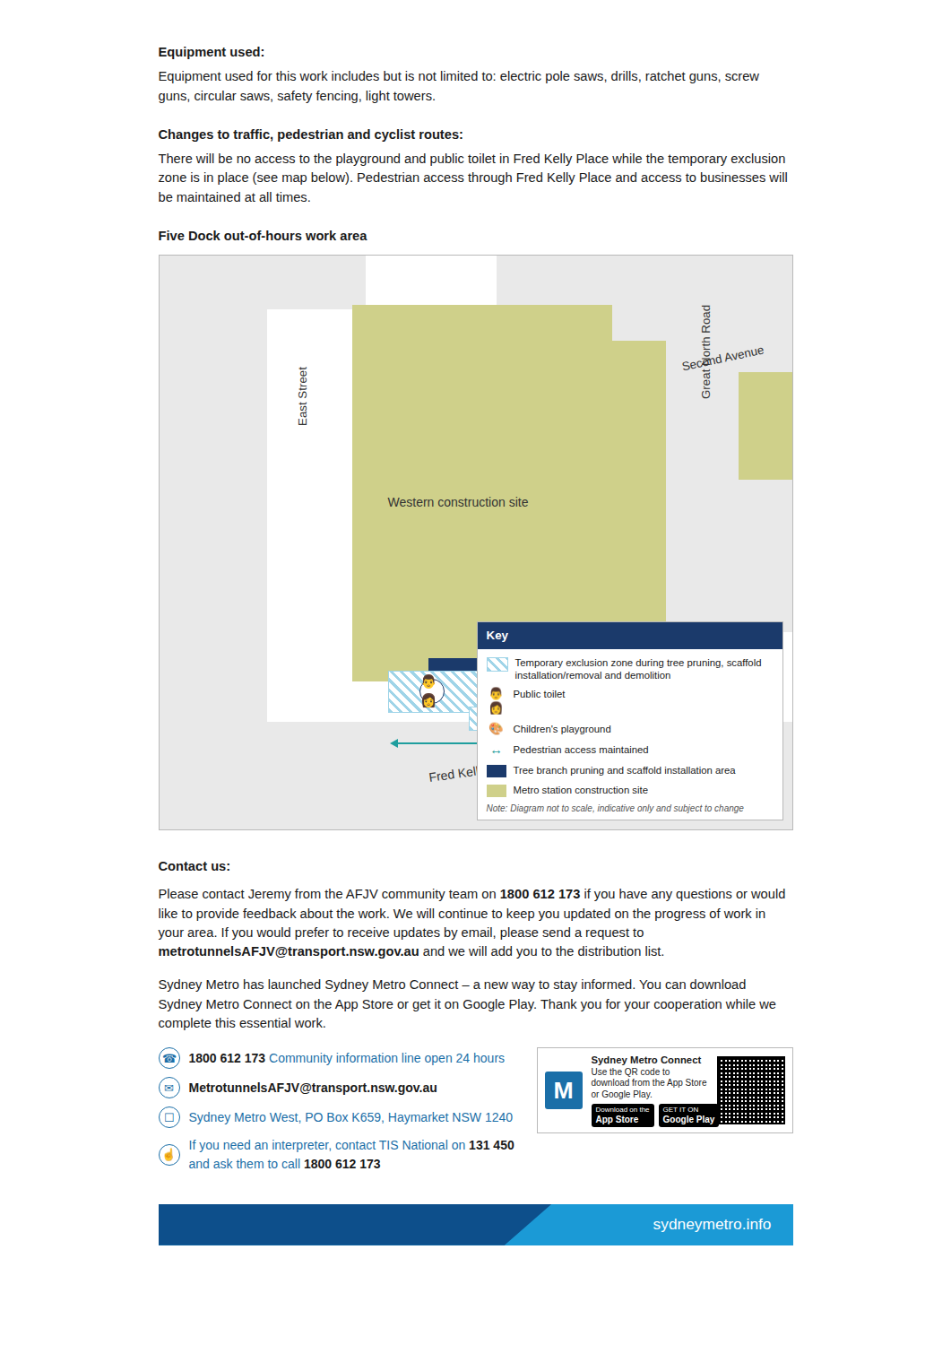Equipment used:
Equipment used for this work includes but is not limited to: electric pole saws, drills, ratchet guns, screw guns, circular saws, safety fencing, light towers.
Changes to traffic, pedestrian and cyclist routes:
There will be no access to the playground and public toilet in Fred Kelly Place while the temporary exclusion zone is in place (see map below). Pedestrian access through Fred Kelly Place and access to businesses will be maintained at all times.
Five Dock out-of-hours work area
Westmead←
To
City→
N
Western construction site
East Street
Great North Road
Second Avenue
Fred Kelly Place
👨👩
🎨
Key
Temporary exclusion zone during tree pruning, scaffold installation/removal and demolition
👨👩
Public toilet
🎨
Children's playground
↔
Pedestrian access maintained
Tree branch pruning and scaffold installation area
Metro station construction site
Note: Diagram not to scale, indicative only and subject to change
Contact us:
Please contact Jeremy from the AFJV community team on 1800 612 173 if you have any questions or would like to provide feedback about the work. We will continue to keep you updated on the progress of work in your area. If you would prefer to receive updates by email, please send a request to metrotunnelsAFJV@transport.nsw.gov.au and we will add you to the distribution list.
Sydney Metro has launched Sydney Metro Connect – a new way to stay informed. You can download Sydney Metro Connect on the App Store or get it on Google Play. Thank you for your cooperation while we complete this essential work.
☎1800 612 173 Community information line open 24 hours
✉MetrotunnelsAFJV@transport.nsw.gov.au
☐Sydney Metro West, PO Box K659, Haymarket NSW 1240
☝If you need an interpreter, contact TIS National on 131 450 and ask them to call 1800 612 173
M
Sydney Metro Connect
Use the QR code to download from the App Store or Google Play.
Download on theApp Store
GET IT ONGoogle Play
sydneymetro.info